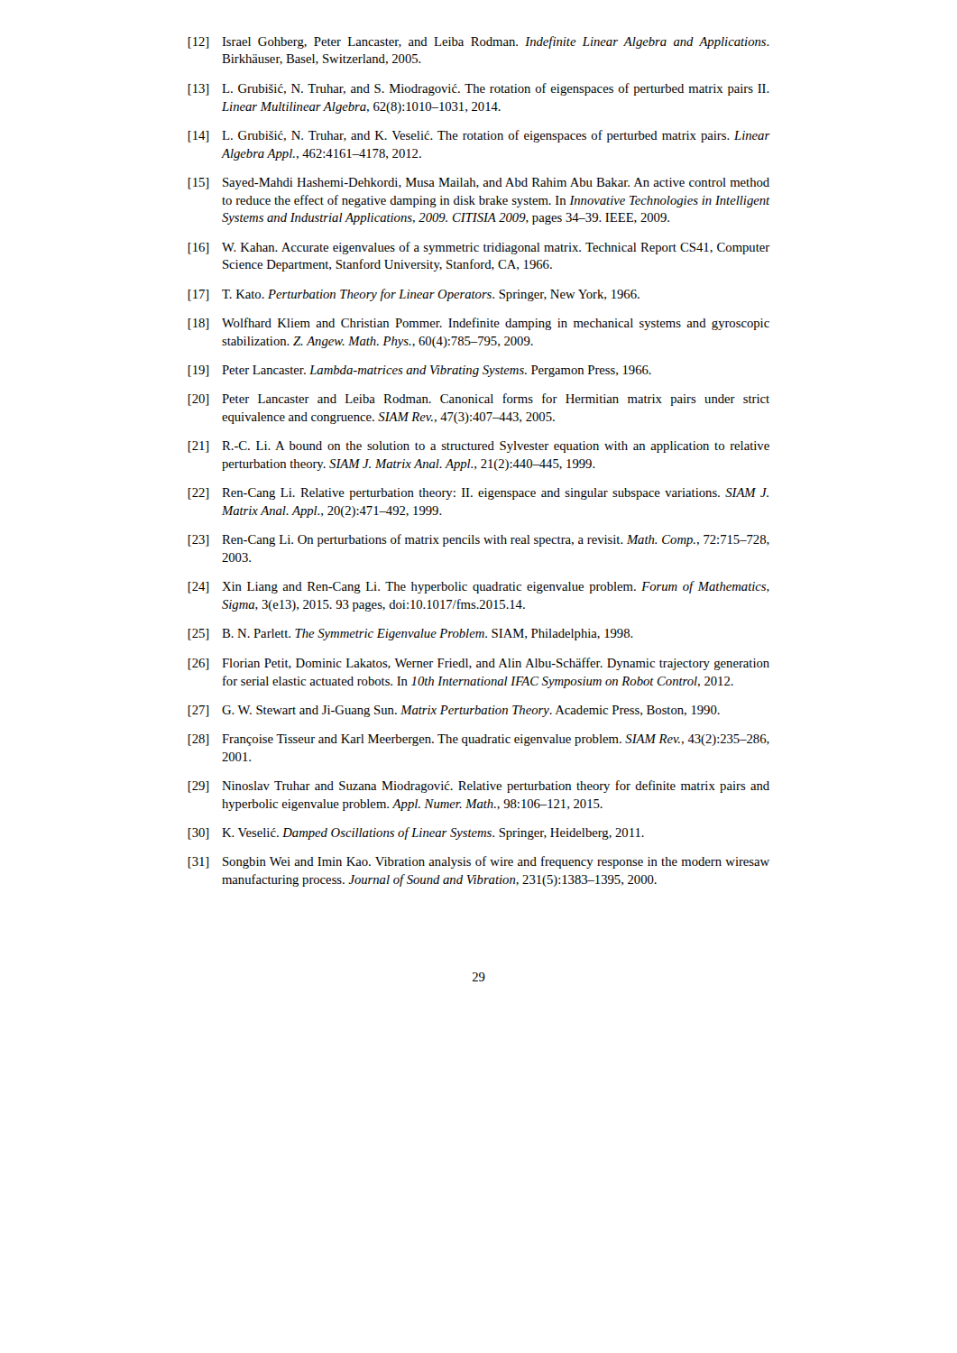[12] Israel Gohberg, Peter Lancaster, and Leiba Rodman. Indefinite Linear Algebra and Applications. Birkhäuser, Basel, Switzerland, 2005.
[13] L. Grubišić, N. Truhar, and S. Miodragović. The rotation of eigenspaces of perturbed matrix pairs II. Linear Multilinear Algebra, 62(8):1010–1031, 2014.
[14] L. Grubišić, N. Truhar, and K. Veselić. The rotation of eigenspaces of perturbed matrix pairs. Linear Algebra Appl., 462:4161–4178, 2012.
[15] Sayed-Mahdi Hashemi-Dehkordi, Musa Mailah, and Abd Rahim Abu Bakar. An active control method to reduce the effect of negative damping in disk brake system. In Innovative Technologies in Intelligent Systems and Industrial Applications, 2009. CITISIA 2009, pages 34–39. IEEE, 2009.
[16] W. Kahan. Accurate eigenvalues of a symmetric tridiagonal matrix. Technical Report CS41, Computer Science Department, Stanford University, Stanford, CA, 1966.
[17] T. Kato. Perturbation Theory for Linear Operators. Springer, New York, 1966.
[18] Wolfhard Kliem and Christian Pommer. Indefinite damping in mechanical systems and gyroscopic stabilization. Z. Angew. Math. Phys., 60(4):785–795, 2009.
[19] Peter Lancaster. Lambda-matrices and Vibrating Systems. Pergamon Press, 1966.
[20] Peter Lancaster and Leiba Rodman. Canonical forms for Hermitian matrix pairs under strict equivalence and congruence. SIAM Rev., 47(3):407–443, 2005.
[21] R.-C. Li. A bound on the solution to a structured Sylvester equation with an application to relative perturbation theory. SIAM J. Matrix Anal. Appl., 21(2):440–445, 1999.
[22] Ren-Cang Li. Relative perturbation theory: II. eigenspace and singular subspace variations. SIAM J. Matrix Anal. Appl., 20(2):471–492, 1999.
[23] Ren-Cang Li. On perturbations of matrix pencils with real spectra, a revisit. Math. Comp., 72:715–728, 2003.
[24] Xin Liang and Ren-Cang Li. The hyperbolic quadratic eigenvalue problem. Forum of Mathematics, Sigma, 3(e13), 2015. 93 pages, doi:10.1017/fms.2015.14.
[25] B. N. Parlett. The Symmetric Eigenvalue Problem. SIAM, Philadelphia, 1998.
[26] Florian Petit, Dominic Lakatos, Werner Friedl, and Alin Albu-Schäffer. Dynamic trajectory generation for serial elastic actuated robots. In 10th International IFAC Symposium on Robot Control, 2012.
[27] G. W. Stewart and Ji-Guang Sun. Matrix Perturbation Theory. Academic Press, Boston, 1990.
[28] Françoise Tisseur and Karl Meerbergen. The quadratic eigenvalue problem. SIAM Rev., 43(2):235–286, 2001.
[29] Ninoslav Truhar and Suzana Miodragović. Relative perturbation theory for definite matrix pairs and hyperbolic eigenvalue problem. Appl. Numer. Math., 98:106–121, 2015.
[30] K. Veselić. Damped Oscillations of Linear Systems. Springer, Heidelberg, 2011.
[31] Songbin Wei and Imin Kao. Vibration analysis of wire and frequency response in the modern wiresaw manufacturing process. Journal of Sound and Vibration, 231(5):1383–1395, 2000.
29